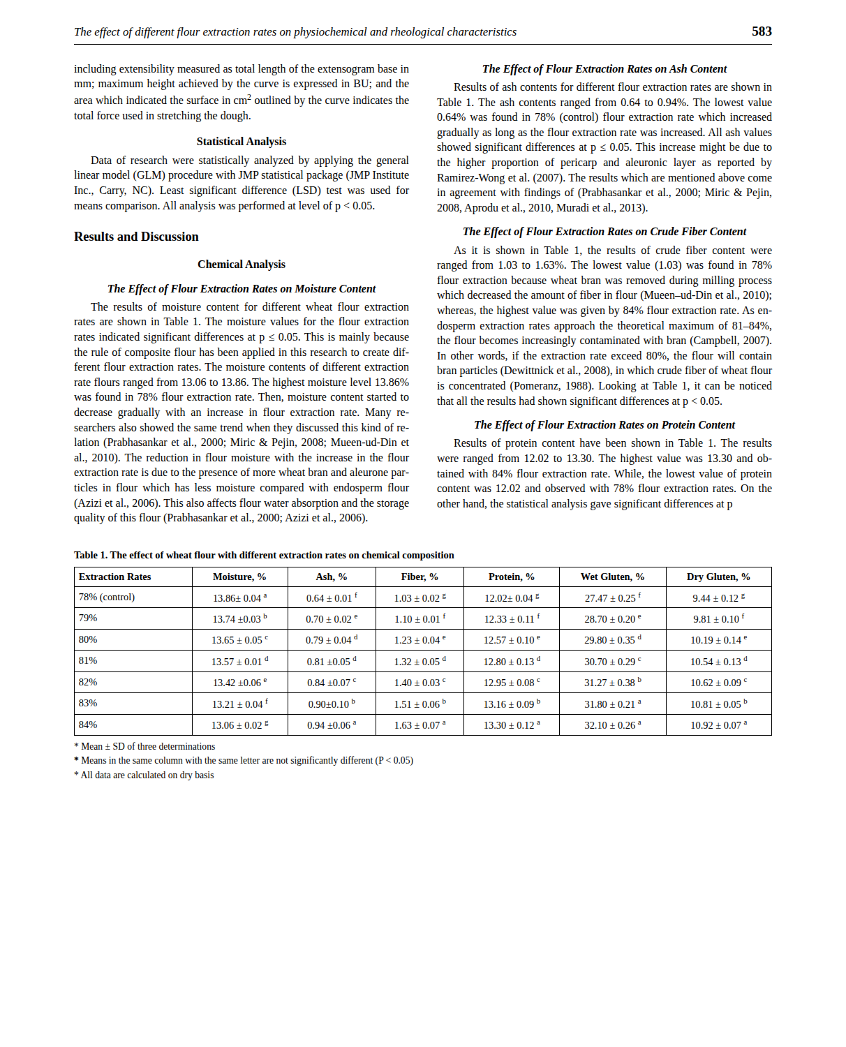The effect of different flour extraction rates on physiochemical and rheological characteristics 583
including extensibility measured as total length of the extensogram base in mm; maximum height achieved by the curve is expressed in BU; and the area which indicated the surface in cm2 outlined by the curve indicates the total force used in stretching the dough.
Statistical Analysis
Data of research were statistically analyzed by applying the general linear model (GLM) procedure with JMP statistical package (JMP Institute Inc., Carry, NC). Least significant difference (LSD) test was used for means comparison. All analysis was performed at level of p < 0.05.
Results and Discussion
Chemical Analysis
The Effect of Flour Extraction Rates on Moisture Content
The results of moisture content for different wheat flour extraction rates are shown in Table 1. The moisture values for the flour extraction rates indicated significant differences at p ≤ 0.05. This is mainly because the rule of composite flour has been applied in this research to create different flour extraction rates. The moisture contents of different extraction rate flours ranged from 13.06 to 13.86. The highest moisture level 13.86% was found in 78% flour extraction rate. Then, moisture content started to decrease gradually with an increase in flour extraction rate. Many researchers also showed the same trend when they discussed this kind of relation (Prabhasankar et al., 2000; Miric & Pejin, 2008; Mueen-ud-Din et al., 2010). The reduction in flour moisture with the increase in the flour extraction rate is due to the presence of more wheat bran and aleurone particles in flour which has less moisture compared with endosperm flour (Azizi et al., 2006). This also affects flour water absorption and the storage quality of this flour (Prabhasankar et al., 2000; Azizi et al., 2006).
The Effect of Flour Extraction Rates on Ash Content
Results of ash contents for different flour extraction rates are shown in Table 1. The ash contents ranged from 0.64 to 0.94%. The lowest value 0.64% was found in 78% (control) flour extraction rate which increased gradually as long as the flour extraction rate was increased. All ash values showed significant differences at p ≤ 0.05. This increase might be due to the higher proportion of pericarp and aleuronic layer as reported by Ramirez-Wong et al. (2007). The results which are mentioned above come in agreement with findings of (Prabhasankar et al., 2000; Miric & Pejin, 2008, Aprodu et al., 2010, Muradi et al., 2013).
The Effect of Flour Extraction Rates on Crude Fiber Content
As it is shown in Table 1, the results of crude fiber content were ranged from 1.03 to 1.63%. The lowest value (1.03) was found in 78% flour extraction because wheat bran was removed during milling process which decreased the amount of fiber in flour (Mueen–ud-Din et al., 2010); whereas, the highest value was given by 84% flour extraction rate. As endosperm extraction rates approach the theoretical maximum of 81–84%, the flour becomes increasingly contaminated with bran (Campbell, 2007). In other words, if the extraction rate exceed 80%, the flour will contain bran particles (Dewittnick et al., 2008), in which crude fiber of wheat flour is concentrated (Pomeranz, 1988). Looking at Table 1, it can be noticed that all the results had shown significant differences at p < 0.05.
The Effect of Flour Extraction Rates on Protein Content
Results of protein content have been shown in Table 1. The results were ranged from 12.02 to 13.30. The highest value was 13.30 and obtained with 84% flour extraction rate. While, the lowest value of protein content was 12.02 and observed with 78% flour extraction rates. On the other hand, the statistical analysis gave significant differences at p
Table 1. The effect of wheat flour with different extraction rates on chemical composition
| Extraction Rates | Moisture, % | Ash, % | Fiber, % | Protein, % | Wet Gluten, % | Dry Gluten, % |
| --- | --- | --- | --- | --- | --- | --- |
| 78% (control) | 13.86± 0.04 a | 0.64 ± 0.01 f | 1.03 ± 0.02 g | 12.02± 0.04 g | 27.47 ± 0.25 f | 9.44 ± 0.12 g |
| 79% | 13.74 ±0.03 b | 0.70 ± 0.02 e | 1.10 ± 0.01 f | 12.33 ± 0.11 f | 28.70 ± 0.20 e | 9.81 ± 0.10 f |
| 80% | 13.65 ± 0.05 c | 0.79 ± 0.04 d | 1.23 ± 0.04 e | 12.57 ± 0.10 e | 29.80 ± 0.35 d | 10.19 ± 0.14 e |
| 81% | 13.57 ± 0.01 d | 0.81 ±0.05 d | 1.32 ± 0.05 d | 12.80 ± 0.13 d | 30.70 ± 0.29 c | 10.54 ± 0.13 d |
| 82% | 13.42 ±0.06 e | 0.84 ±0.07 c | 1.40 ± 0.03 c | 12.95 ± 0.08 c | 31.27 ± 0.38 b | 10.62 ± 0.09 c |
| 83% | 13.21 ± 0.04 f | 0.90±0.10 b | 1.51 ± 0.06 b | 13.16 ± 0.09 b | 31.80 ± 0.21 a | 10.81 ± 0.05 b |
| 84% | 13.06 ± 0.02 g | 0.94 ±0.06 a | 1.63 ± 0.07 a | 13.30 ± 0.12 a | 32.10 ± 0.26 a | 10.92 ± 0.07 a |
* Mean ± SD of three determinations
* Means in the same column with the same letter are not significantly different (P < 0.05)
* All data are calculated on dry basis